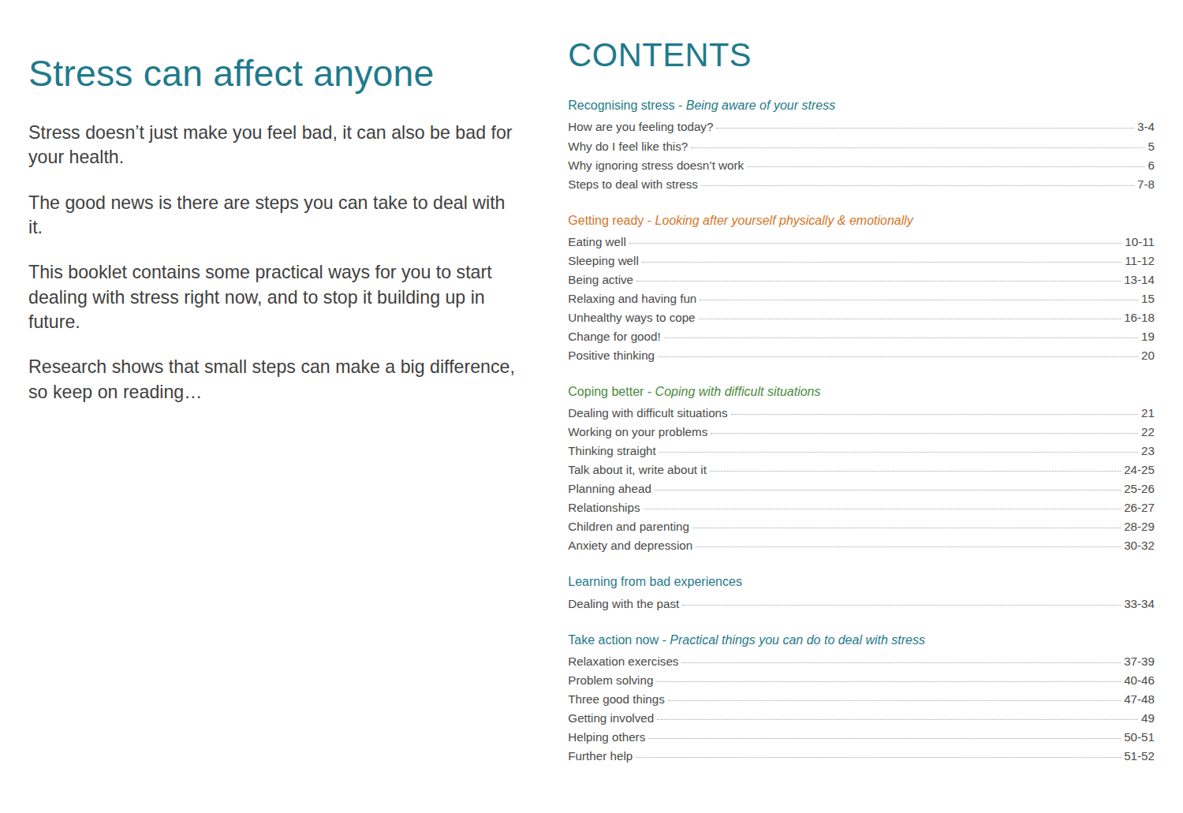Stress can affect anyone
Stress doesn’t just make you feel bad, it can also be bad for your health.
The good news is there are steps you can take to deal with it.
This booklet contains some practical ways for you to start dealing with stress right now, and to stop it building up in future.
Research shows that small steps can make a big difference, so keep on reading…
Contents
Recognising stress - Being aware of your stress
How are you feeling today? 3-4
Why do I feel like this? 5
Why ignoring stress doesn’t work 6
Steps to deal with stress 7-8
Getting ready - Looking after yourself physically & emotionally
Eating well 10-11
Sleeping well 11-12
Being active 13-14
Relaxing and having fun 15
Unhealthy ways to cope 16-18
Change for good! 19
Positive thinking 20
Coping better - Coping with difficult situations
Dealing with difficult situations 21
Working on your problems 22
Thinking straight 23
Talk about it, write about it 24-25
Planning ahead 25-26
Relationships 26-27
Children and parenting 28-29
Anxiety and depression 30-32
Learning from bad experiences
Dealing with the past 33-34
Take action now - Practical things you can do to deal with stress
Relaxation exercises 37-39
Problem solving 40-46
Three good things 47-48
Getting involved 49
Helping others 50-51
Further help 51-52